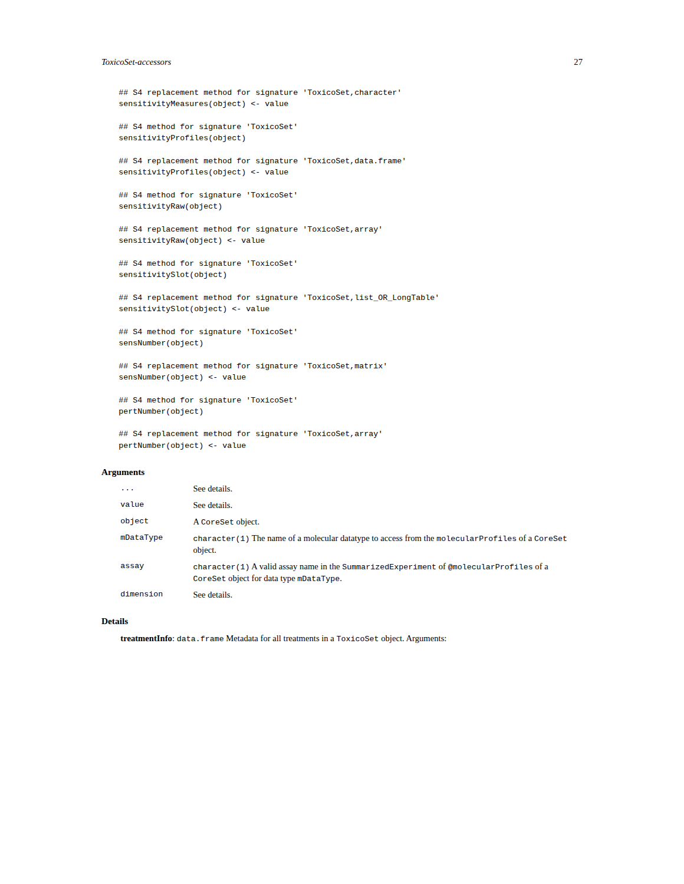ToxicoSet-accessors 27
## S4 replacement method for signature 'ToxicoSet,character'
sensitivityMeasures(object) <- value

## S4 method for signature 'ToxicoSet'
sensitivityProfiles(object)

## S4 replacement method for signature 'ToxicoSet,data.frame'
sensitivityProfiles(object) <- value

## S4 method for signature 'ToxicoSet'
sensitivityRaw(object)

## S4 replacement method for signature 'ToxicoSet,array'
sensitivityRaw(object) <- value

## S4 method for signature 'ToxicoSet'
sensitivitySlot(object)

## S4 replacement method for signature 'ToxicoSet,list_OR_LongTable'
sensitivitySlot(object) <- value

## S4 method for signature 'ToxicoSet'
sensNumber(object)

## S4 replacement method for signature 'ToxicoSet,matrix'
sensNumber(object) <- value

## S4 method for signature 'ToxicoSet'
pertNumber(object)

## S4 replacement method for signature 'ToxicoSet,array'
pertNumber(object) <- value
Arguments
...
See details.
value
See details.
object
A CoreSet object.
mDataType
character(1) The name of a molecular datatype to access from the molecularProfiles of a CoreSet object.
assay
character(1) A valid assay name in the SummarizedExperiment of @molecularProfiles of a CoreSet object for data type mDataType.
dimension
See details.
Details
treatmentInfo: data.frame Metadata for all treatments in a ToxicoSet object. Arguments: